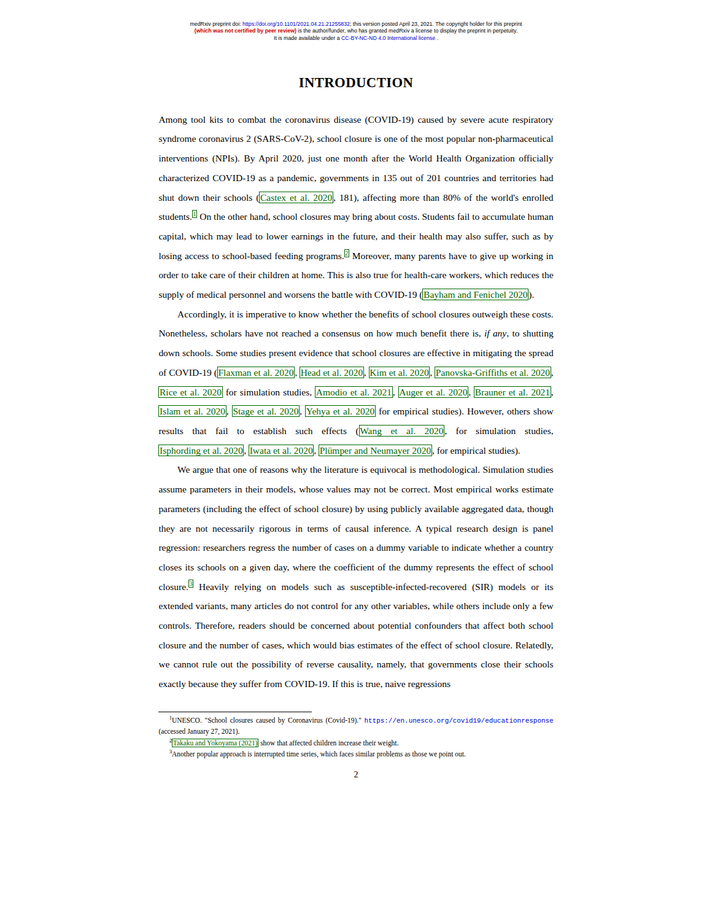medRxiv preprint doi: https://doi.org/10.1101/2021.04.21.21255832; this version posted April 23, 2021. The copyright holder for this preprint
(which was not certified by peer review) is the author/funder, who has granted medRxiv a license to display the preprint in perpetuity.
It is made available under a CC-BY-NC-ND 4.0 International license .
INTRODUCTION
Among tool kits to combat the coronavirus disease (COVID-19) caused by severe acute respiratory syndrome coronavirus 2 (SARS-CoV-2), school closure is one of the most popular non-pharmaceutical interventions (NPIs). By April 2020, just one month after the World Health Organization officially characterized COVID-19 as a pandemic, governments in 135 out of 201 countries and territories had shut down their schools (Castex et al. 2020, 181), affecting more than 80% of the world's enrolled students.1 On the other hand, school closures may bring about costs. Students fail to accumulate human capital, which may lead to lower earnings in the future, and their health may also suffer, such as by losing access to school-based feeding programs.2 Moreover, many parents have to give up working in order to take care of their children at home. This is also true for health-care workers, which reduces the supply of medical personnel and worsens the battle with COVID-19 (Bayham and Fenichel 2020).
Accordingly, it is imperative to know whether the benefits of school closures outweigh these costs. Nonetheless, scholars have not reached a consensus on how much benefit there is, if any, to shutting down schools. Some studies present evidence that school closures are effective in mitigating the spread of COVID-19 (Flaxman et al. 2020, Head et al. 2020, Kim et al. 2020, Panovska-Griffiths et al. 2020, Rice et al. 2020 for simulation studies, Amodio et al. 2021, Auger et al. 2020, Brauner et al. 2021, Islam et al. 2020, Stage et al. 2020, Yehya et al. 2020 for empirical studies). However, others show results that fail to establish such effects (Wang et al. 2020, for simulation studies, Isphording et al. 2020, Iwata et al. 2020, Plümper and Neumayer 2020, for empirical studies).
We argue that one of reasons why the literature is equivocal is methodological. Simulation studies assume parameters in their models, whose values may not be correct. Most empirical works estimate parameters (including the effect of school closure) by using publicly available aggregated data, though they are not necessarily rigorous in terms of causal inference. A typical research design is panel regression: researchers regress the number of cases on a dummy variable to indicate whether a country closes its schools on a given day, where the coefficient of the dummy represents the effect of school closure.3 Heavily relying on models such as susceptible-infected-recovered (SIR) models or its extended variants, many articles do not control for any other variables, while others include only a few controls. Therefore, readers should be concerned about potential confounders that affect both school closure and the number of cases, which would bias estimates of the effect of school closure. Relatedly, we cannot rule out the possibility of reverse causality, namely, that governments close their schools exactly because they suffer from COVID-19. If this is true, naive regressions
1UNESCO. "School closures caused by Coronavirus (Covid-19)." https://en.unesco.org/covid19/educationresponse (accessed January 27, 2021).
2Takaku and Yokoyama (2021) show that affected children increase their weight.
3Another popular approach is interrupted time series, which faces similar problems as those we point out.
2